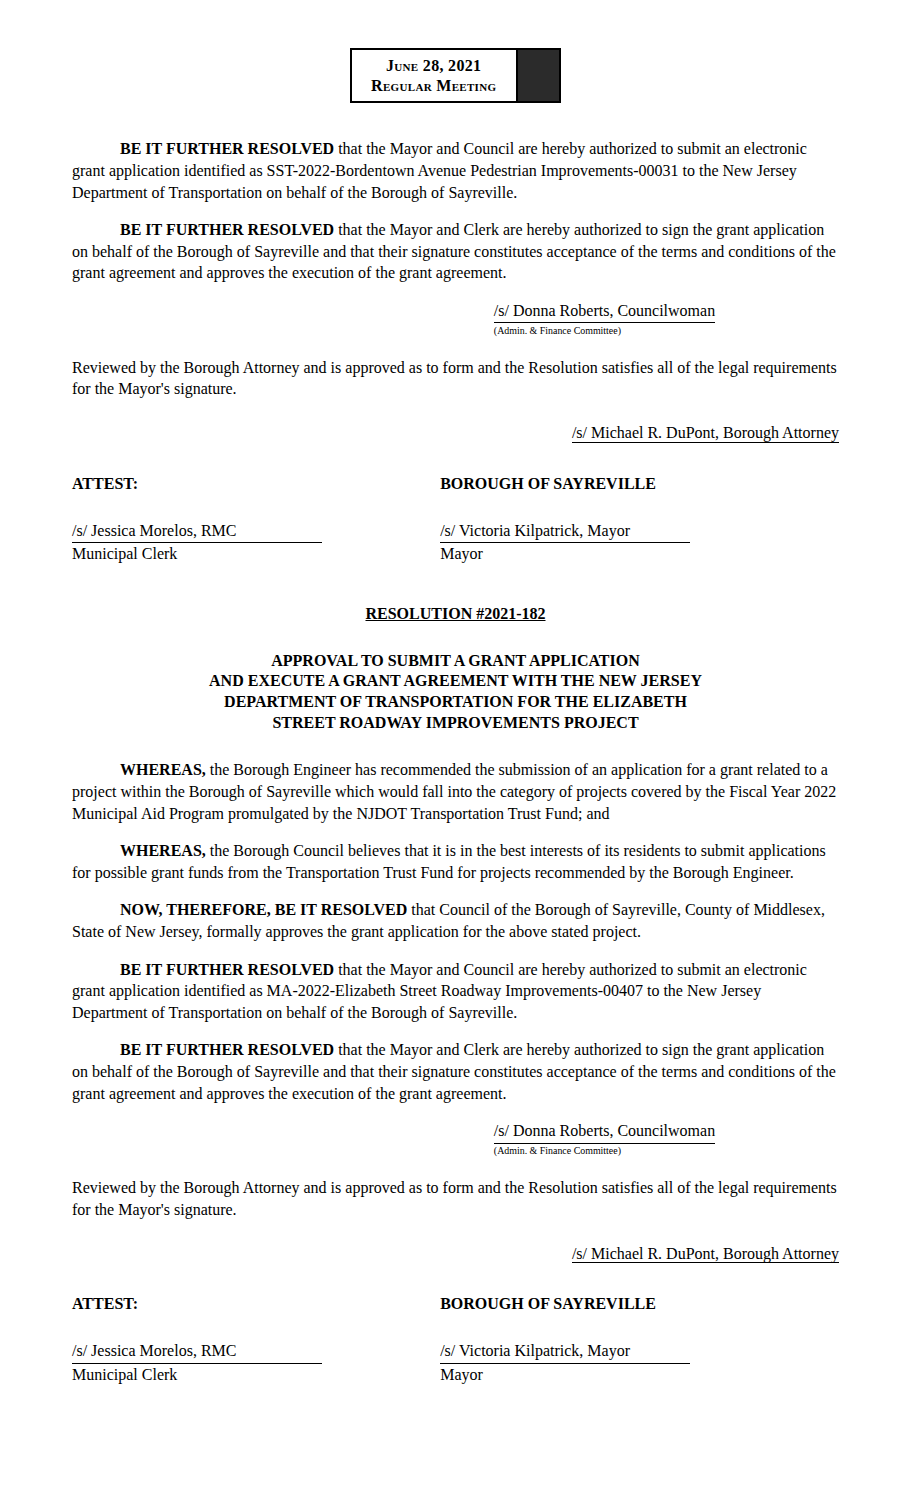June 28, 2021 Regular Meeting
BE IT FURTHER RESOLVED that the Mayor and Council are hereby authorized to submit an electronic grant application identified as SST-2022-Bordentown Avenue Pedestrian Improvements-00031 to the New Jersey Department of Transportation on behalf of the Borough of Sayreville.
BE IT FURTHER RESOLVED that the Mayor and Clerk are hereby authorized to sign the grant application on behalf of the Borough of Sayreville and that their signature constitutes acceptance of the terms and conditions of the grant agreement and approves the execution of the grant agreement.
/s/ Donna Roberts, Councilwoman (Admin. & Finance Committee)
Reviewed by the Borough Attorney and is approved as to form and the Resolution satisfies all of the legal requirements for the Mayor's signature.
/s/ Michael R. DuPont, Borough Attorney
| ATTEST: | BOROUGH OF SAYREVILLE |
| /s/ Jessica Morelos, RMC Municipal Clerk | /s/ Victoria Kilpatrick, Mayor Mayor |
RESOLUTION #2021-182
APPROVAL TO SUBMIT A GRANT APPLICATION AND EXECUTE A GRANT AGREEMENT WITH THE NEW JERSEY DEPARTMENT OF TRANSPORTATION FOR THE ELIZABETH STREET ROADWAY IMPROVEMENTS PROJECT
WHEREAS, the Borough Engineer has recommended the submission of an application for a grant related to a project within the Borough of Sayreville which would fall into the category of projects covered by the Fiscal Year 2022 Municipal Aid Program promulgated by the NJDOT Transportation Trust Fund; and
WHEREAS, the Borough Council believes that it is in the best interests of its residents to submit applications for possible grant funds from the Transportation Trust Fund for projects recommended by the Borough Engineer.
NOW, THEREFORE, BE IT RESOLVED that Council of the Borough of Sayreville, County of Middlesex, State of New Jersey, formally approves the grant application for the above stated project.
BE IT FURTHER RESOLVED that the Mayor and Council are hereby authorized to submit an electronic grant application identified as MA-2022-Elizabeth Street Roadway Improvements-00407 to the New Jersey Department of Transportation on behalf of the Borough of Sayreville.
BE IT FURTHER RESOLVED that the Mayor and Clerk are hereby authorized to sign the grant application on behalf of the Borough of Sayreville and that their signature constitutes acceptance of the terms and conditions of the grant agreement and approves the execution of the grant agreement.
/s/ Donna Roberts, Councilwoman (Admin. & Finance Committee)
Reviewed by the Borough Attorney and is approved as to form and the Resolution satisfies all of the legal requirements for the Mayor's signature.
/s/ Michael R. DuPont, Borough Attorney
| ATTEST: | BOROUGH OF SAYREVILLE |
| /s/ Jessica Morelos, RMC Municipal Clerk | /s/ Victoria Kilpatrick, Mayor Mayor |